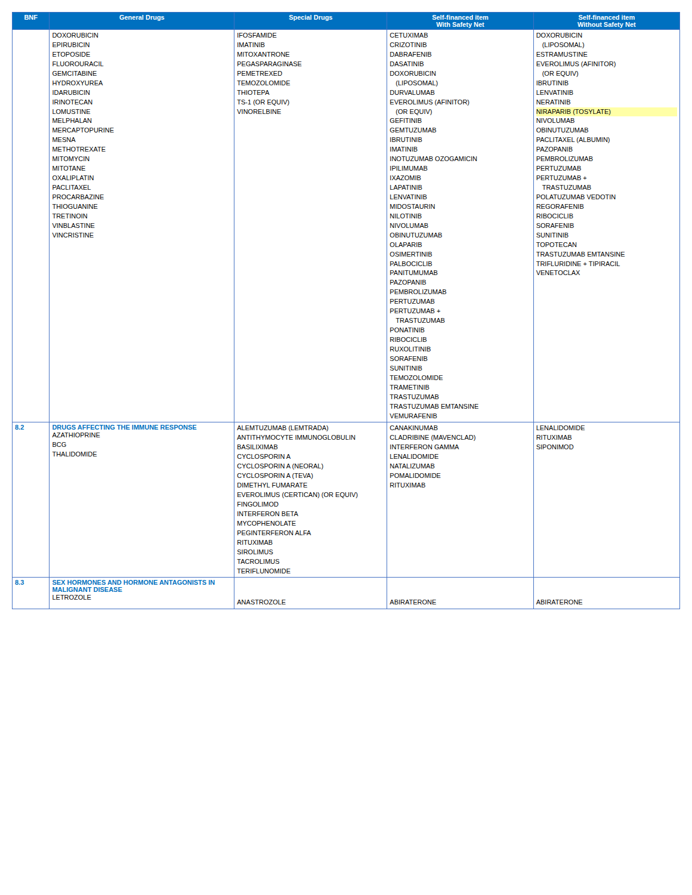| BNF | General Drugs | Special Drugs | Self-financed item With Safety Net | Self-financed item Without Safety Net |
| --- | --- | --- | --- | --- |
| | DOXORUBICIN EPIRUBICIN ETOPOSIDE FLUOROURACIL GEMCITABINE HYDROXYUREA IDARUBICIN IRINOTECAN LOMUSTINE MELPHALAN MERCAPTOPURINE MESNA METHOTREXATE MITOMYCIN MITOTANE OXALIPLATIN PACLITAXEL PROCARBAZINE THIOGUANINE TRETINOIN VINBLASTINE VINCRISTINE | IFOSFAMIDE IMATINIB MITOXANTRONE PEGASPARAGINASE PEMETREXED TEMOZOLOMIDE THIOTEPA TS-1 (OR EQUIV) VINORELBINE | CETUXIMAB CRIZOTINIB DABRAFENIB DASATINIB DOXORUBICIN (LIPOSOMAL) DURVALUMAB EVEROLIMUS (AFINITOR) (OR EQUIV) GEFITINIB GEMTUZUMAB IBRUTINIB IMATINIB INOTUZUMAB OZOGAMICIN IPILIMUMAB IXAZOMIB LAPATINIB LENVATINIB MIDOSTAURIN NILOTINIB NIVOLUMAB OBINUTUZUMAB OLAPARIB OSIMERTINIB PALBOCICLIB PANITUMUMAB PAZOPANIB PEMBROLIZUMAB PERTUZUMAB PERTUZUMAB + TRASTUZUMAB PONATINIB RIBOCICLIB RUXOLITINIB SORAFENIB SUNITINIB TEMOZOLOMIDE TRAMETINIB TRASTUZUMAB TRASTUZUMAB EMTANSINE VEMURAFENIB | DOXORUBICIN (LIPOSOMAL) ESTRAMUSTINE EVEROLIMUS (AFINITOR) (OR EQUIV) IBRUTINIB LENVATINIB NERATINIB NIRAPARIB (TOSYLATE) NIVOLUMAB OBINUTUZUMAB PACLITAXEL (ALBUMIN) PAZOPANIB PEMBROLIZUMAB PERTUZUMAB PERTUZUMAB + TRASTUZUMAB POLATUZUMAB VEDOTIN REGORAFENIB RIBOCICLIB SORAFENIB SUNITINIB TOPOTECAN TRASTUZUMAB EMTANSINE TRIFLURIDINE + TIPIRACIL VENETOCLAX |
| 8.2 | DRUGS AFFECTING THE IMMUNE RESPONSE AZATHIOPRINE BCG THALIDOMIDE | ALEMTUZUMAB (LEMTRADA) ANTITHYMOCYTE IMMUNOGLOBULIN BASILIXIMAB CYCLOSPORIN A CYCLOSPORIN A (NEORAL) CYCLOSPORIN A (TEVA) DIMETHYL FUMARATE EVEROLIMUS (CERTICAN) (OR EQUIV) FINGOLIMOD INTERFERON BETA MYCOPHENOLATE PEGINTERFERON ALFA RITUXIMAB SIROLIMUS TACROLIMUS TERIFLUNOMIDE | CANAKINUMAB CLADRIBINE (MAVENCLAD) INTERFERON GAMMA LENALIDOMIDE NATALIZUMAB POMALIDOMIDE RITUXIMAB | LENALIDOMIDE RITUXIMAB SIPONIMOD |
| 8.3 | SEX HORMONES AND HORMONE ANTAGONISTS IN MALIGNANT DISEASE LETROZOLE | ANASTROZOLE | ABIRATERONE | ABIRATERONE |